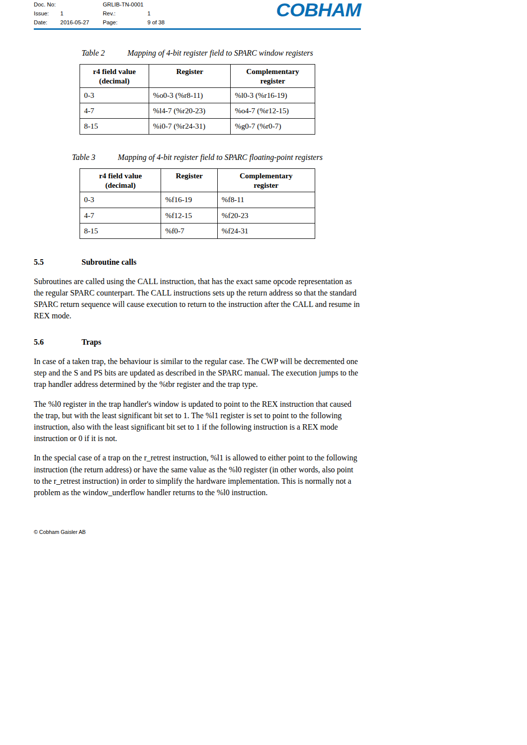| Doc. No: | | GRLIB-TN-0001 | |
| Issue: | 1 | Rev.: | 1 |
| Date: | 2016-05-27 | Page: | 9 of 38 |
COBHAM
Table 2 Mapping of 4-bit register field to SPARC window registers
| r4 field value (decimal) | Register | Complementary register |
| --- | --- | --- |
| 0-3 | %o0-3 (%r8-11) | %l0-3 (%r16-19) |
| 4-7 | %l4-7 (%r20-23) | %o4-7 (%r12-15) |
| 8-15 | %i0-7 (%r24-31) | %g0-7 (%r0-7) |
Table 3 Mapping of 4-bit register field to SPARC floating-point registers
| r4 field value (decimal) | Register | Complementary register |
| --- | --- | --- |
| 0-3 | %f16-19 | %f8-11 |
| 4-7 | %f12-15 | %f20-23 |
| 8-15 | %f0-7 | %f24-31 |
5.5 Subroutine calls
Subroutines are called using the CALL instruction, that has the exact same opcode representation as the regular SPARC counterpart. The CALL instructions sets up the return address so that the standard SPARC return sequence will cause execution to return to the instruction after the CALL and resume in REX mode.
5.6 Traps
In case of a taken trap, the behaviour is similar to the regular case. The CWP will be decremented one step and the S and PS bits are updated as described in the SPARC manual. The execution jumps to the trap handler address determined by the %tbr register and the trap type.
The %l0 register in the trap handler's window is updated to point to the REX instruction that caused the trap, but with the least significant bit set to 1. The %l1 register is set to point to the following instruction, also with the least significant bit set to 1 if the following instruction is a REX mode instruction or 0 if it is not.
In the special case of a trap on the r_retrest instruction, %l1 is allowed to either point to the following instruction (the return address) or have the same value as the %l0 register (in other words, also point to the r_retrest instruction) in order to simplify the hardware implementation. This is normally not a problem as the window_underflow handler returns to the %l0 instruction.
© Cobham Gaisler AB